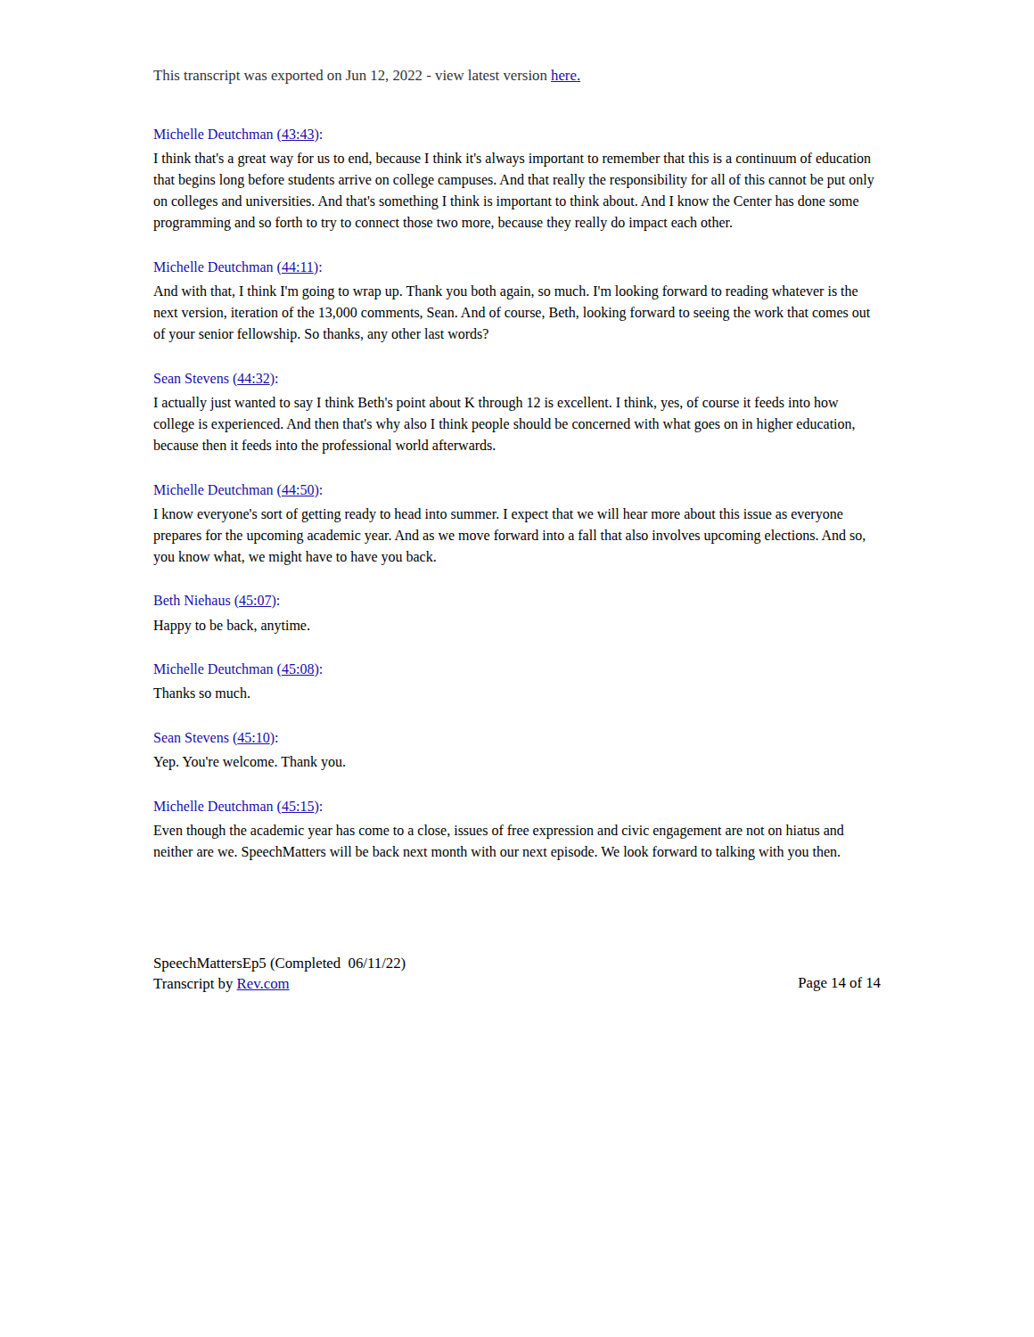This transcript was exported on Jun 12, 2022 - view latest version here.
Michelle Deutchman (43:43):
I think that's a great way for us to end, because I think it's always important to remember that this is a continuum of education that begins long before students arrive on college campuses. And that really the responsibility for all of this cannot be put only on colleges and universities. And that's something I think is important to think about. And I know the Center has done some programming and so forth to try to connect those two more, because they really do impact each other.
Michelle Deutchman (44:11):
And with that, I think I'm going to wrap up. Thank you both again, so much. I'm looking forward to reading whatever is the next version, iteration of the 13,000 comments, Sean. And of course, Beth, looking forward to seeing the work that comes out of your senior fellowship. So thanks, any other last words?
Sean Stevens (44:32):
I actually just wanted to say I think Beth's point about K through 12 is excellent. I think, yes, of course it feeds into how college is experienced. And then that's why also I think people should be concerned with what goes on in higher education, because then it feeds into the professional world afterwards.
Michelle Deutchman (44:50):
I know everyone's sort of getting ready to head into summer. I expect that we will hear more about this issue as everyone prepares for the upcoming academic year. And as we move forward into a fall that also involves upcoming elections. And so, you know what, we might have to have you back.
Beth Niehaus (45:07):
Happy to be back, anytime.
Michelle Deutchman (45:08):
Thanks so much.
Sean Stevens (45:10):
Yep. You're welcome. Thank you.
Michelle Deutchman (45:15):
Even though the academic year has come to a close, issues of free expression and civic engagement are not on hiatus and neither are we. SpeechMatters will be back next month with our next episode. We look forward to talking with you then.
SpeechMattersEp5 (Completed 06/11/22)
Transcript by Rev.com
Page 14 of 14